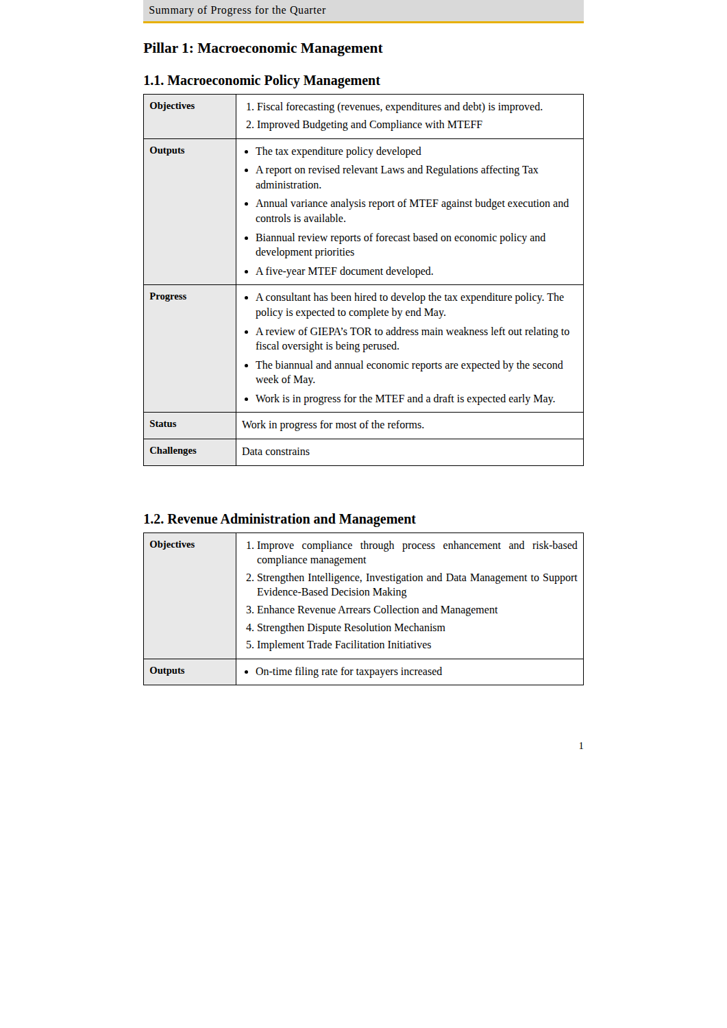Summary of Progress for the Quarter
Pillar 1: Macroeconomic Management
1.1. Macroeconomic Policy Management
| Objectives | Fiscal forecasting (revenues, expenditures and debt) is improved. Improved Budgeting and Compliance with MTEFF |
| Outputs | The tax expenditure policy developed A report on revised relevant Laws and Regulations affecting Tax administration. Annual variance analysis report of MTEF against budget execution and controls is available. Biannual review reports of forecast based on economic policy and development priorities A five-year MTEF document developed. |
| Progress | A consultant has been hired to develop the tax expenditure policy. The policy is expected to complete by end May. A review of GIEPA’s TOR to address main weakness left out relating to fiscal oversight is being perused. The biannual and annual economic reports are expected by the second week of May. Work is in progress for the MTEF and a draft is expected early May. |
| Status | Work in progress for most of the reforms. |
| Challenges | Data constrains |
1.2. Revenue Administration and Management
| Objectives | Improve compliance through process enhancement and risk-based compliance management Strengthen Intelligence, Investigation and Data Management to Support Evidence-Based Decision Making Enhance Revenue Arrears Collection and Management Strengthen Dispute Resolution Mechanism Implement Trade Facilitation Initiatives |
| Outputs | On-time filing rate for taxpayers increased |
1